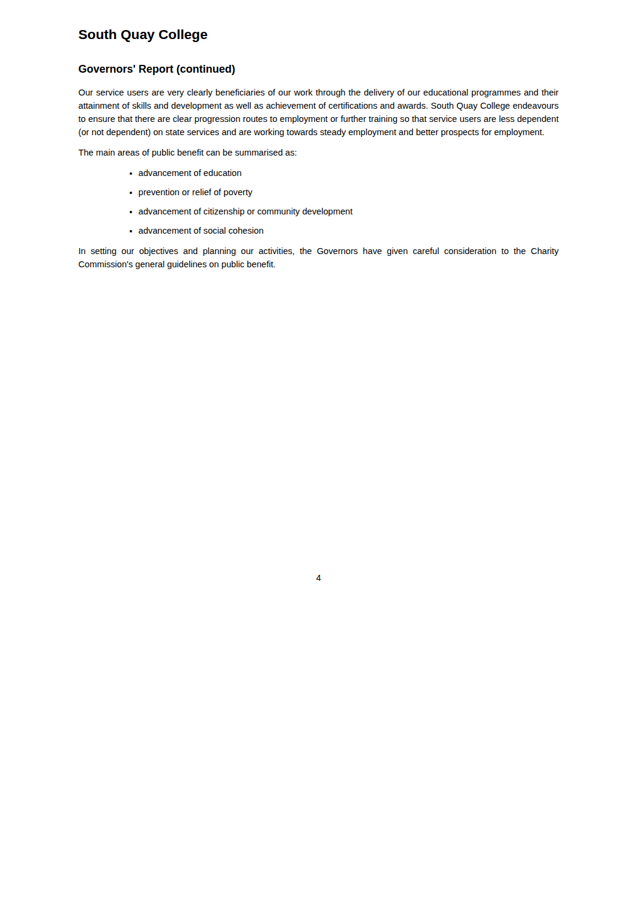South Quay College
Governors' Report (continued)
Our service users are very clearly beneficiaries of our work through the delivery of our educational programmes and their attainment of skills and development as well as achievement of certifications and awards. South Quay College endeavours to ensure that there are clear progression routes to employment or further training so that service users are less dependent (or not dependent) on state services and are working towards steady employment and better prospects for employment.
The main areas of public benefit can be summarised as:
advancement of education
prevention or relief of poverty
advancement of citizenship or community development
advancement of social cohesion
In setting our objectives and planning our activities, the Governors have given careful consideration to the Charity Commission's general guidelines on public benefit.
4